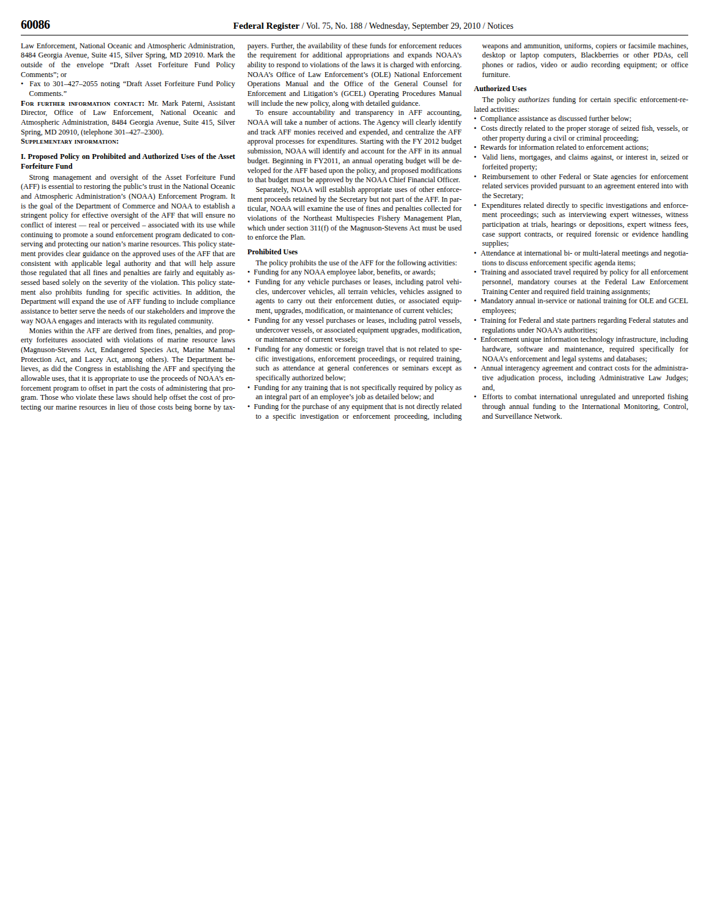60086
Federal Register / Vol. 75, No. 188 / Wednesday, September 29, 2010 / Notices
Law Enforcement, National Oceanic and Atmospheric Administration, 8484 Georgia Avenue, Suite 415, Silver Spring, MD 20910. Mark the outside of the envelope “Draft Asset Forfeiture Fund Policy Comments”; or
Fax to 301–427–2055 noting “Draft Asset Forfeiture Fund Policy Comments.”
For further information contact: Mr. Mark Paterni, Assistant Director, Office of Law Enforcement, National Oceanic and Atmospheric Administration, 8484 Georgia Avenue, Suite 415, Silver Spring, MD 20910, (telephone 301–427–2300).
Supplementary information:
I. Proposed Policy on Prohibited and Authorized Uses of the Asset Forfeiture Fund
Strong management and oversight of the Asset Forfeiture Fund (AFF) is essential to restoring the public’s trust in the National Oceanic and Atmospheric Administration’s (NOAA) Enforcement Program. It is the goal of the Department of Commerce and NOAA to establish a stringent policy for effective oversight of the AFF that will ensure no conflict of interest — real or perceived – associated with its use while continuing to promote a sound enforcement program dedicated to conserving and protecting our nation’s marine resources. This policy statement provides clear guidance on the approved uses of the AFF that are consistent with applicable legal authority and that will help assure those regulated that all fines and penalties are fairly and equitably assessed based solely on the severity of the violation. This policy statement also prohibits funding for specific activities. In addition, the Department will expand the use of AFF funding to include compliance assistance to better serve the needs of our stakeholders and improve the way NOAA engages and interacts with its regulated community.
Monies within the AFF are derived from fines, penalties, and property forfeitures associated with violations of marine resource laws (Magnuson-Stevens Act, Endangered Species Act, Marine Mammal Protection Act, and Lacey Act, among others). The Department believes, as did the Congress in establishing the AFF and specifying the allowable uses, that it is appropriate to use the proceeds of NOAA’s enforcement program to offset in part the costs of administering that program. Those who violate these laws should help offset the cost of protecting our marine resources in lieu of those costs being borne by taxpayers. Further, the availability of these funds for enforcement reduces the requirement for additional appropriations and expands NOAA’s ability to respond to violations of the laws it is charged with enforcing. NOAA’s Office of Law Enforcement’s (OLE) National Enforcement Operations Manual and the Office of the General Counsel for Enforcement and Litigation’s (GCEL) Operating Procedures Manual will include the new policy, along with detailed guidance.
To ensure accountability and transparency in AFF accounting, NOAA will take a number of actions. The Agency will clearly identify and track AFF monies received and expended, and centralize the AFF approval processes for expenditures. Starting with the FY 2012 budget submission, NOAA will identify and account for the AFF in its annual budget. Beginning in FY2011, an annual operating budget will be developed for the AFF based upon the policy, and proposed modifications to that budget must be approved by the NOAA Chief Financial Officer.
Separately, NOAA will establish appropriate uses of other enforcement proceeds retained by the Secretary but not part of the AFF. In particular, NOAA will examine the use of fines and penalties collected for violations of the Northeast Multispecies Fishery Management Plan, which under section 311(f) of the Magnuson-Stevens Act must be used to enforce the Plan.
Prohibited Uses
The policy prohibits the use of the AFF for the following activities:
Funding for any NOAA employee labor, benefits, or awards;
Funding for any vehicle purchases or leases, including patrol vehicles, undercover vehicles, all terrain vehicles, vehicles assigned to agents to carry out their enforcement duties, or associated equipment, upgrades, modification, or maintenance of current vehicles;
Funding for any vessel purchases or leases, including patrol vessels, undercover vessels, or associated equipment upgrades, modification, or maintenance of current vessels;
Funding for any domestic or foreign travel that is not related to specific investigations, enforcement proceedings, or required training, such as attendance at general conferences or seminars except as specifically authorized below;
Funding for any training that is not specifically required by policy as an integral part of an employee’s job as detailed below; and
Funding for the purchase of any equipment that is not directly related to a specific investigation or enforcement proceeding, including weapons and ammunition, uniforms, copiers or facsimile machines, desktop or laptop computers, Blackberries or other PDAs, cell phones or radios, video or audio recording equipment; or office furniture.
Authorized Uses
The policy authorizes funding for certain specific enforcement-related activities:
Compliance assistance as discussed further below;
Costs directly related to the proper storage of seized fish, vessels, or other property during a civil or criminal proceeding;
Rewards for information related to enforcement actions;
Valid liens, mortgages, and claims against, or interest in, seized or forfeited property;
Reimbursement to other Federal or State agencies for enforcement related services provided pursuant to an agreement entered into with the Secretary;
Expenditures related directly to specific investigations and enforcement proceedings; such as interviewing expert witnesses, witness participation at trials, hearings or depositions, expert witness fees, case support contracts, or required forensic or evidence handling supplies;
Attendance at international bi- or multi-lateral meetings and negotiations to discuss enforcement specific agenda items;
Training and associated travel required by policy for all enforcement personnel, mandatory courses at the Federal Law Enforcement Training Center and required field training assignments;
Mandatory annual in-service or national training for OLE and GCEL employees;
Training for Federal and state partners regarding Federal statutes and regulations under NOAA’s authorities;
Enforcement unique information technology infrastructure, including hardware, software and maintenance, required specifically for NOAA’s enforcement and legal systems and databases;
Annual interagency agreement and contract costs for the administrative adjudication process, including Administrative Law Judges; and,
Efforts to combat international unregulated and unreported fishing through annual funding to the International Monitoring, Control, and Surveillance Network.